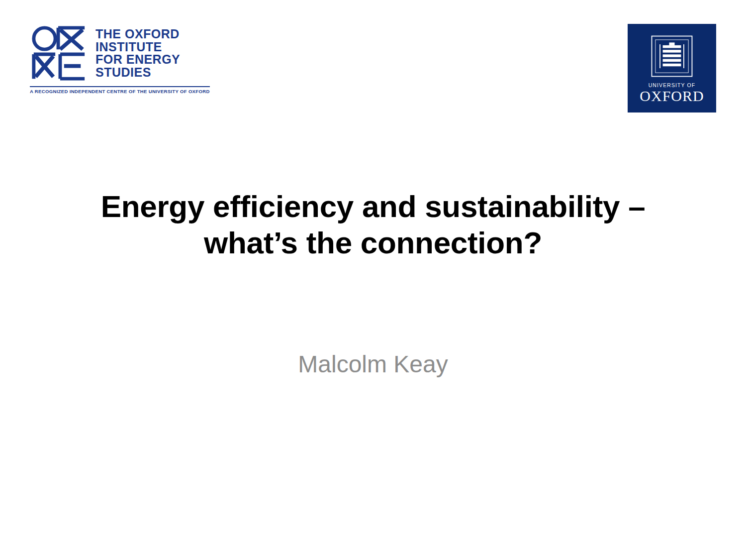THE OXFORD INSTITUTE FOR ENERGY STUDIES
A RECOGNIZED INDEPENDENT CENTRE OF THE UNIVERSITY OF OXFORD
University of
OXFORD
Energy efficiency and sustainability – what’s the connection?
Malcolm Keay